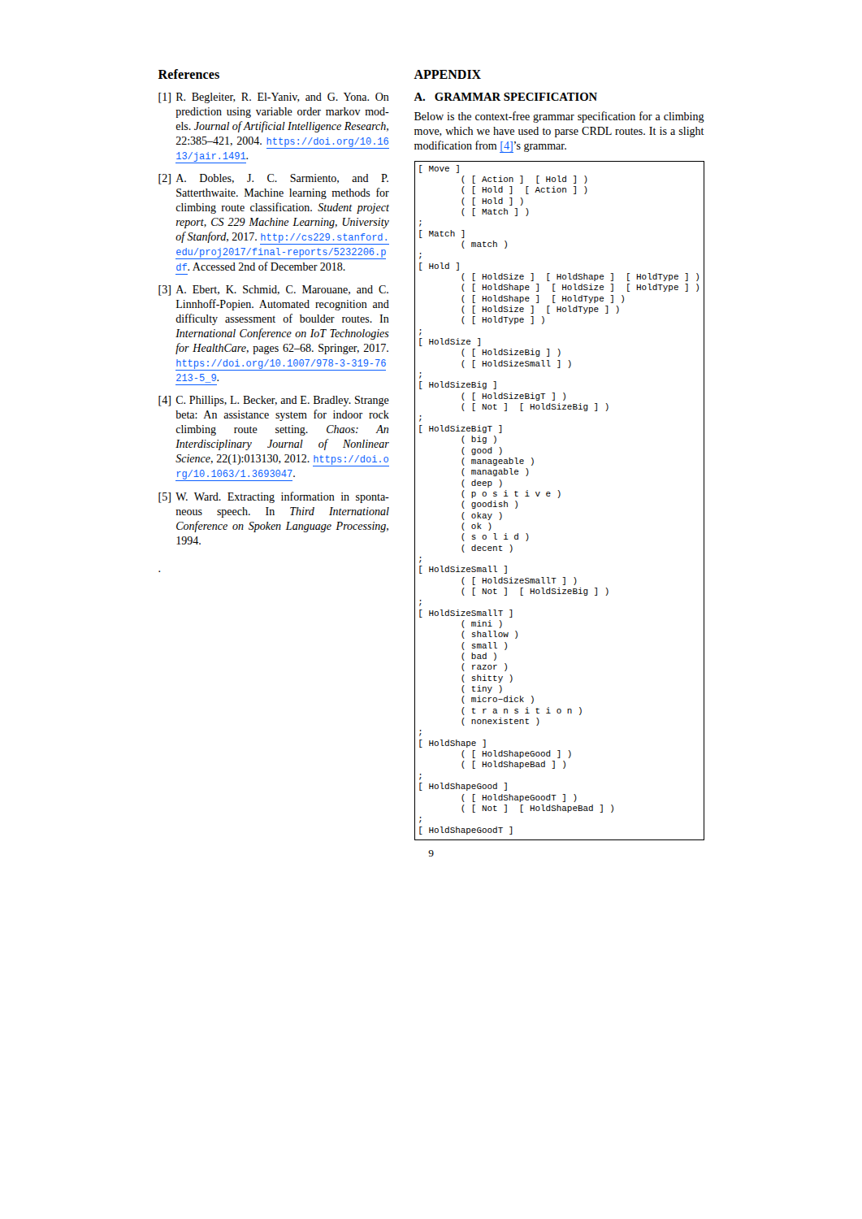References
R. Begleiter, R. El-Yaniv, and G. Yona. On prediction using variable order markov models. Journal of Artificial Intelligence Research, 22:385–421, 2004. https://doi.org/10.1613/jair.1491.
A. Dobles, J. C. Sarmiento, and P. Satterthwaite. Machine learning methods for climbing route classification. Student project report, CS 229 Machine Learning, University of Stanford, 2017. http://cs229.stanford.edu/proj2017/final-reports/5232206.pdf. Accessed 2nd of December 2018.
A. Ebert, K. Schmid, C. Marouane, and C. Linnhoff-Popien. Automated recognition and difficulty assessment of boulder routes. In International Conference on IoT Technologies for HealthCare, pages 62–68. Springer, 2017. https://doi.org/10.1007/978-3-319-76213-5_9.
C. Phillips, L. Becker, and E. Bradley. Strange beta: An assistance system for indoor rock climbing route setting. Chaos: An Interdisciplinary Journal of Nonlinear Science, 22(1):013130, 2012. https://doi.org/10.1063/1.3693047.
W. Ward. Extracting information in spontaneous speech. In Third International Conference on Spoken Language Processing, 1994.
.
APPENDIX
A. GRAMMAR SPECIFICATION
Below is the context-free grammar specification for a climbing move, which we have used to parse CRDL routes. It is a slight modification from [4]’s grammar.
[ Move ] ( [ Action ] [ Hold ] ) ( [ Hold ] [ Action ] ) ( [ Hold ] ) ( [ Match ] ) ; [ Match ] ( match ) ; [ Hold ] ( [ HoldSize ] [ HoldShape ] [ HoldType ] ) ( [ HoldShape ] [ HoldSize ] [ HoldType ] ) ( [ HoldShape ] [ HoldType ] ) ( [ HoldSize ] [ HoldType ] ) ( [ HoldType ] ) ; [ HoldSize ] ( [ HoldSizeBig ] ) ( [ HoldSizeSmall ] ) ; [ HoldSizeBig ] ( [ HoldSizeBigT ] ) ( [ Not ] [ HoldSizeBig ] ) ; [ HoldSizeBigT ] ( big ) ( good ) ( manageable ) ( managable ) ( deep ) ( p o s i t i v e ) ( goodish ) ( okay ) ( ok ) ( s o l i d ) ( decent ) ; [ HoldSizeSmall ] ( [ HoldSizeSmallT ] ) ( [ Not ] [ HoldSizeBig ] ) ; [ HoldSizeSmallT ] ( mini ) ( shallow ) ( small ) ( bad ) ( razor ) ( shitty ) ( tiny ) ( micro−dick ) ( t r a n s i t i o n ) ( nonexistent ) ; [ HoldShape ] ( [ HoldShapeGood ] ) ( [ HoldShapeBad ] ) ; [ HoldShapeGood ] ( [ HoldShapeGoodT ] ) ( [ Not ] [ HoldShapeBad ] ) ; [ HoldShapeGoodT ]
9